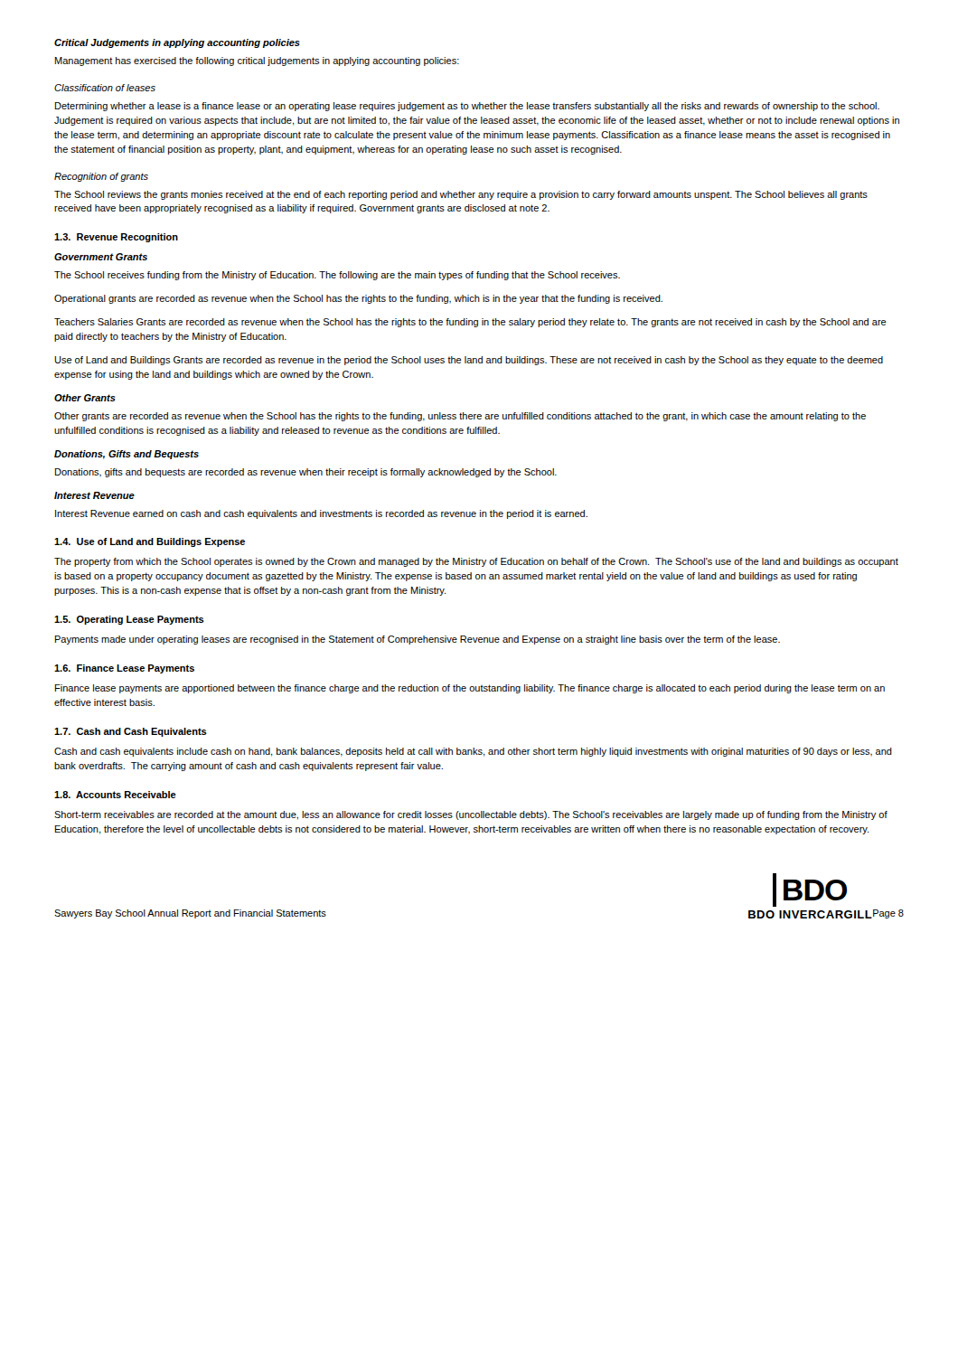Critical Judgements in applying accounting policies
Management has exercised the following critical judgements in applying accounting policies:
Classification of leases
Determining whether a lease is a finance lease or an operating lease requires judgement as to whether the lease transfers substantially all the risks and rewards of ownership to the school. Judgement is required on various aspects that include, but are not limited to, the fair value of the leased asset, the economic life of the leased asset, whether or not to include renewal options in the lease term, and determining an appropriate discount rate to calculate the present value of the minimum lease payments. Classification as a finance lease means the asset is recognised in the statement of financial position as property, plant, and equipment, whereas for an operating lease no such asset is recognised.
Recognition of grants
The School reviews the grants monies received at the end of each reporting period and whether any require a provision to carry forward amounts unspent. The School believes all grants received have been appropriately recognised as a liability if required. Government grants are disclosed at note 2.
1.3. Revenue Recognition
Government Grants
The School receives funding from the Ministry of Education. The following are the main types of funding that the School receives.
Operational grants are recorded as revenue when the School has the rights to the funding, which is in the year that the funding is received.
Teachers Salaries Grants are recorded as revenue when the School has the rights to the funding in the salary period they relate to. The grants are not received in cash by the School and are paid directly to teachers by the Ministry of Education.
Use of Land and Buildings Grants are recorded as revenue in the period the School uses the land and buildings. These are not received in cash by the School as they equate to the deemed expense for using the land and buildings which are owned by the Crown.
Other Grants
Other grants are recorded as revenue when the School has the rights to the funding, unless there are unfulfilled conditions attached to the grant, in which case the amount relating to the unfulfilled conditions is recognised as a liability and released to revenue as the conditions are fulfilled.
Donations, Gifts and Bequests
Donations, gifts and bequests are recorded as revenue when their receipt is formally acknowledged by the School.
Interest Revenue
Interest Revenue earned on cash and cash equivalents and investments is recorded as revenue in the period it is earned.
1.4. Use of Land and Buildings Expense
The property from which the School operates is owned by the Crown and managed by the Ministry of Education on behalf of the Crown. The School's use of the land and buildings as occupant is based on a property occupancy document as gazetted by the Ministry. The expense is based on an assumed market rental yield on the value of land and buildings as used for rating purposes. This is a non-cash expense that is offset by a non-cash grant from the Ministry.
1.5. Operating Lease Payments
Payments made under operating leases are recognised in the Statement of Comprehensive Revenue and Expense on a straight line basis over the term of the lease.
1.6. Finance Lease Payments
Finance lease payments are apportioned between the finance charge and the reduction of the outstanding liability. The finance charge is allocated to each period during the lease term on an effective interest basis.
1.7. Cash and Cash Equivalents
Cash and cash equivalents include cash on hand, bank balances, deposits held at call with banks, and other short term highly liquid investments with original maturities of 90 days or less, and bank overdrafts. The carrying amount of cash and cash equivalents represent fair value.
1.8. Accounts Receivable
Short-term receivables are recorded at the amount due, less an allowance for credit losses (uncollectable debts). The School's receivables are largely made up of funding from the Ministry of Education, therefore the level of uncollectable debts is not considered to be material. However, short-term receivables are written off when there is no reasonable expectation of recovery.
Sawyers Bay School Annual Report and Financial Statements
BDO
BDO INVERCARGILL
Page 8